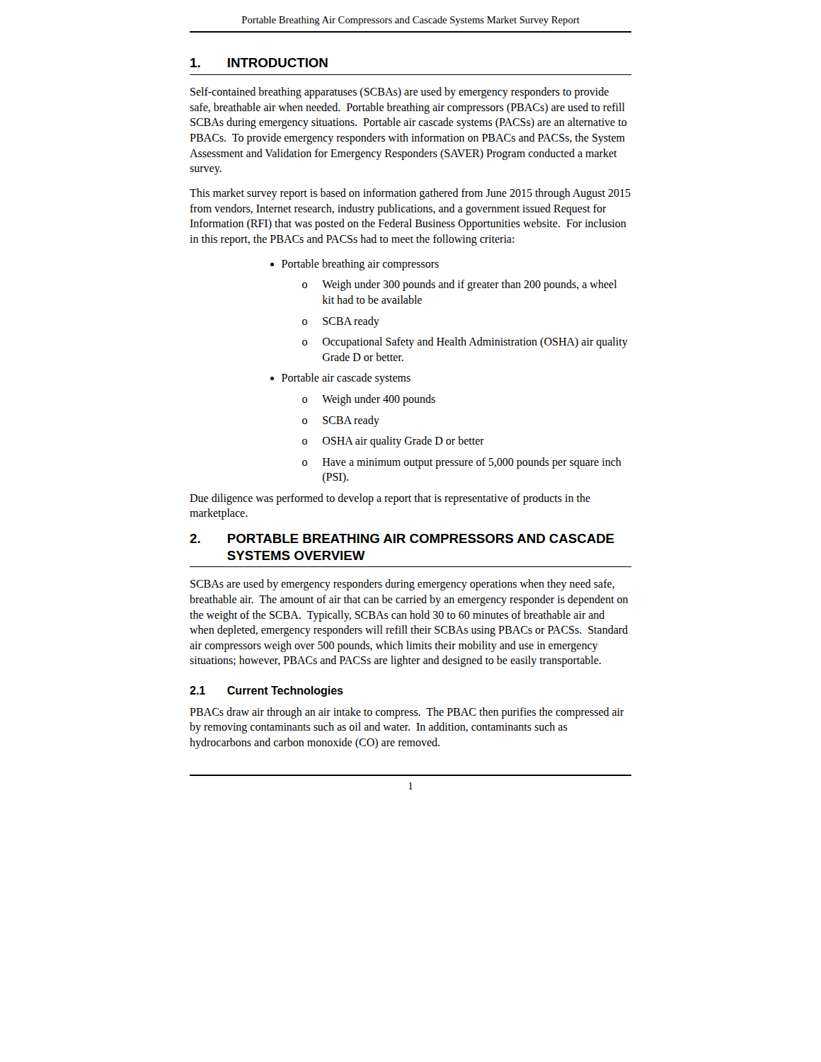Portable Breathing Air Compressors and Cascade Systems Market Survey Report
1. Introduction
Self-contained breathing apparatuses (SCBAs) are used by emergency responders to provide safe, breathable air when needed. Portable breathing air compressors (PBACs) are used to refill SCBAs during emergency situations. Portable air cascade systems (PACSs) are an alternative to PBACs. To provide emergency responders with information on PBACs and PACSs, the System Assessment and Validation for Emergency Responders (SAVER) Program conducted a market survey.
This market survey report is based on information gathered from June 2015 through August 2015 from vendors, Internet research, industry publications, and a government issued Request for Information (RFI) that was posted on the Federal Business Opportunities website. For inclusion in this report, the PBACs and PACSs had to meet the following criteria:
Portable breathing air compressors
Weigh under 300 pounds and if greater than 200 pounds, a wheel kit had to be available
SCBA ready
Occupational Safety and Health Administration (OSHA) air quality Grade D or better.
Portable air cascade systems
Weigh under 400 pounds
SCBA ready
OSHA air quality Grade D or better
Have a minimum output pressure of 5,000 pounds per square inch (PSI).
Due diligence was performed to develop a report that is representative of products in the marketplace.
2. Portable Breathing Air Compressors and Cascade
Systems Overview
SCBAs are used by emergency responders during emergency operations when they need safe, breathable air. The amount of air that can be carried by an emergency responder is dependent on the weight of the SCBA. Typically, SCBAs can hold 30 to 60 minutes of breathable air and when depleted, emergency responders will refill their SCBAs using PBACs or PACSs. Standard air compressors weigh over 500 pounds, which limits their mobility and use in emergency situations; however, PBACs and PACSs are lighter and designed to be easily transportable.
2.1 Current Technologies
PBACs draw air through an air intake to compress. The PBAC then purifies the compressed air by removing contaminants such as oil and water. In addition, contaminants such as hydrocarbons and carbon monoxide (CO) are removed.
1